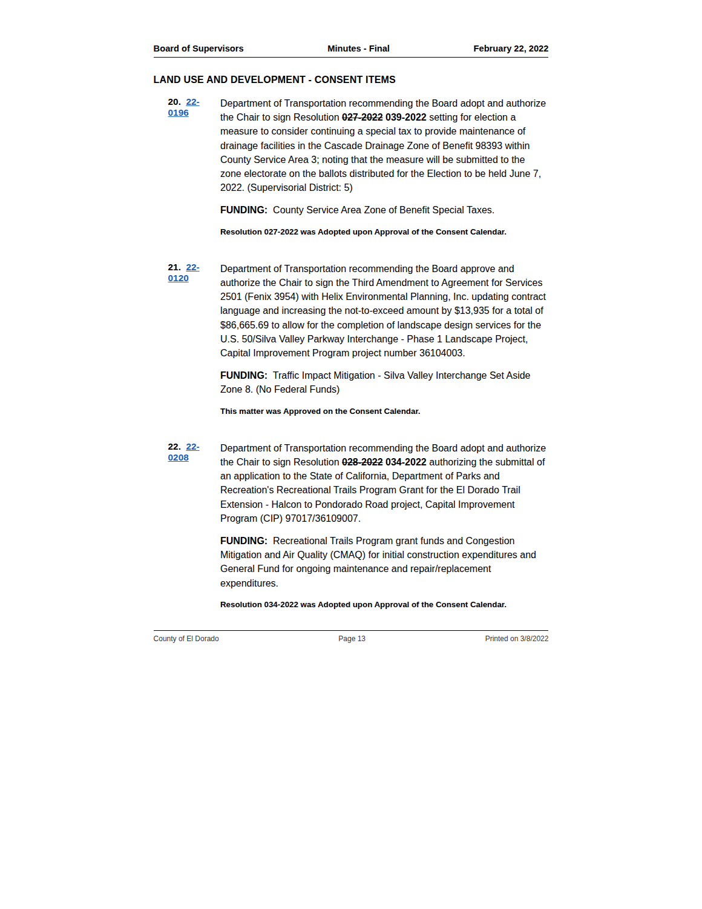Board of Supervisors
Minutes - Final
February 22, 2022
LAND USE AND DEVELOPMENT - CONSENT ITEMS
20. 22-0196
Department of Transportation recommending the Board adopt and authorize the Chair to sign Resolution 027-2022 039-2022 setting for election a measure to consider continuing a special tax to provide maintenance of drainage facilities in the Cascade Drainage Zone of Benefit 98393 within County Service Area 3; noting that the measure will be submitted to the zone electorate on the ballots distributed for the Election to be held June 7, 2022. (Supervisorial District: 5)
FUNDING: County Service Area Zone of Benefit Special Taxes.
Resolution 027-2022 was Adopted upon Approval of the Consent Calendar.
21. 22-0120
Department of Transportation recommending the Board approve and authorize the Chair to sign the Third Amendment to Agreement for Services 2501 (Fenix 3954) with Helix Environmental Planning, Inc. updating contract language and increasing the not-to-exceed amount by $13,935 for a total of $86,665.69 to allow for the completion of landscape design services for the U.S. 50/Silva Valley Parkway Interchange - Phase 1 Landscape Project, Capital Improvement Program project number 36104003.
FUNDING: Traffic Impact Mitigation - Silva Valley Interchange Set Aside Zone 8. (No Federal Funds)
This matter was Approved on the Consent Calendar.
22. 22-0208
Department of Transportation recommending the Board adopt and authorize the Chair to sign Resolution 028-2022 034-2022 authorizing the submittal of an application to the State of California, Department of Parks and Recreation's Recreational Trails Program Grant for the El Dorado Trail Extension - Halcon to Pondorado Road project, Capital Improvement Program (CIP) 97017/36109007.
FUNDING: Recreational Trails Program grant funds and Congestion Mitigation and Air Quality (CMAQ) for initial construction expenditures and General Fund for ongoing maintenance and repair/replacement expenditures.
Resolution 034-2022 was Adopted upon Approval of the Consent Calendar.
County of El Dorado
Page 13
Printed on 3/8/2022